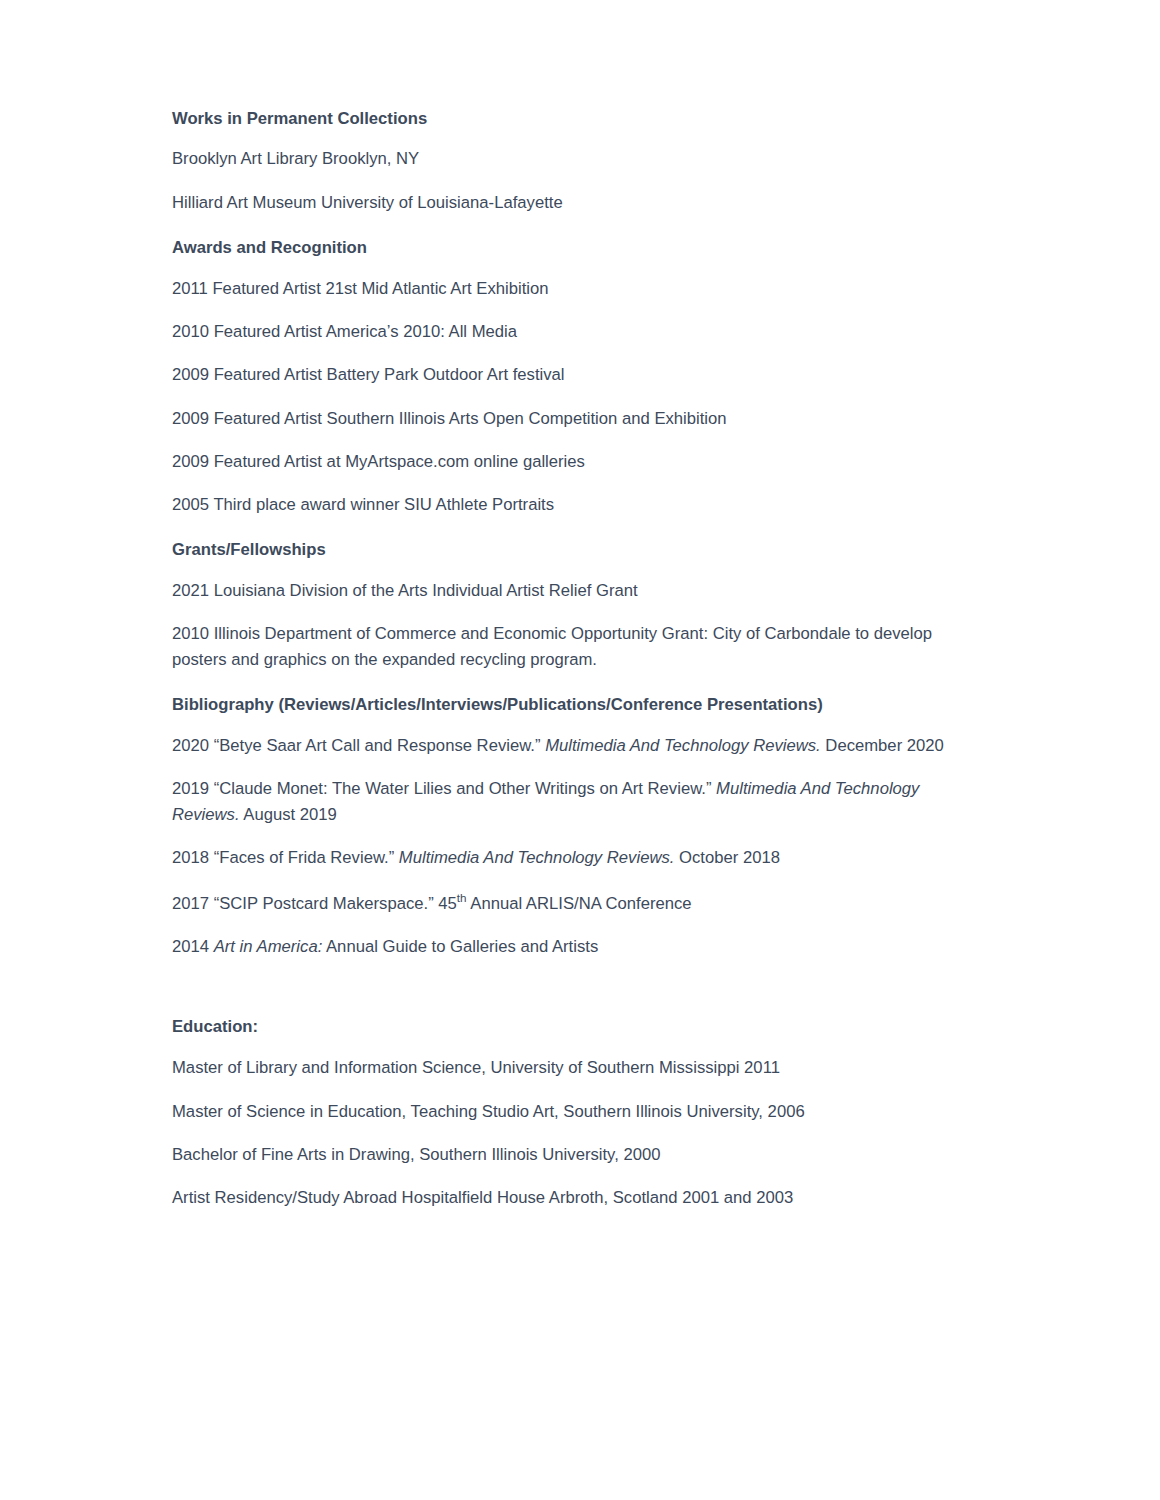Works in Permanent Collections
Brooklyn Art Library Brooklyn, NY
Hilliard Art Museum University of Louisiana-Lafayette
Awards and Recognition
2011 Featured Artist 21st Mid Atlantic Art Exhibition
2010 Featured Artist America’s 2010: All Media
2009 Featured Artist Battery Park Outdoor Art festival
2009 Featured Artist Southern Illinois Arts Open Competition and Exhibition
2009 Featured Artist at MyArtspace.com online galleries
2005 Third place award winner SIU Athlete Portraits
Grants/Fellowships
2021 Louisiana Division of the Arts Individual Artist Relief Grant
2010 Illinois Department of Commerce and Economic Opportunity Grant: City of Carbondale to develop posters and graphics on the expanded recycling program.
Bibliography (Reviews/Articles/Interviews/Publications/Conference Presentations)
2020 “Betye Saar Art Call and Response Review.” Multimedia And Technology Reviews. December 2020
2019 “Claude Monet: The Water Lilies and Other Writings on Art Review.” Multimedia And Technology Reviews. August 2019
2018 “Faces of Frida Review.” Multimedia And Technology Reviews. October 2018
2017 “SCIP Postcard Makerspace.” 45th Annual ARLIS/NA Conference
2014 Art in America: Annual Guide to Galleries and Artists
Education:
Master of Library and Information Science, University of Southern Mississippi 2011
Master of Science in Education, Teaching Studio Art, Southern Illinois University, 2006
Bachelor of Fine Arts in Drawing, Southern Illinois University, 2000
Artist Residency/Study Abroad Hospitalfield House Arbroth, Scotland 2001 and 2003